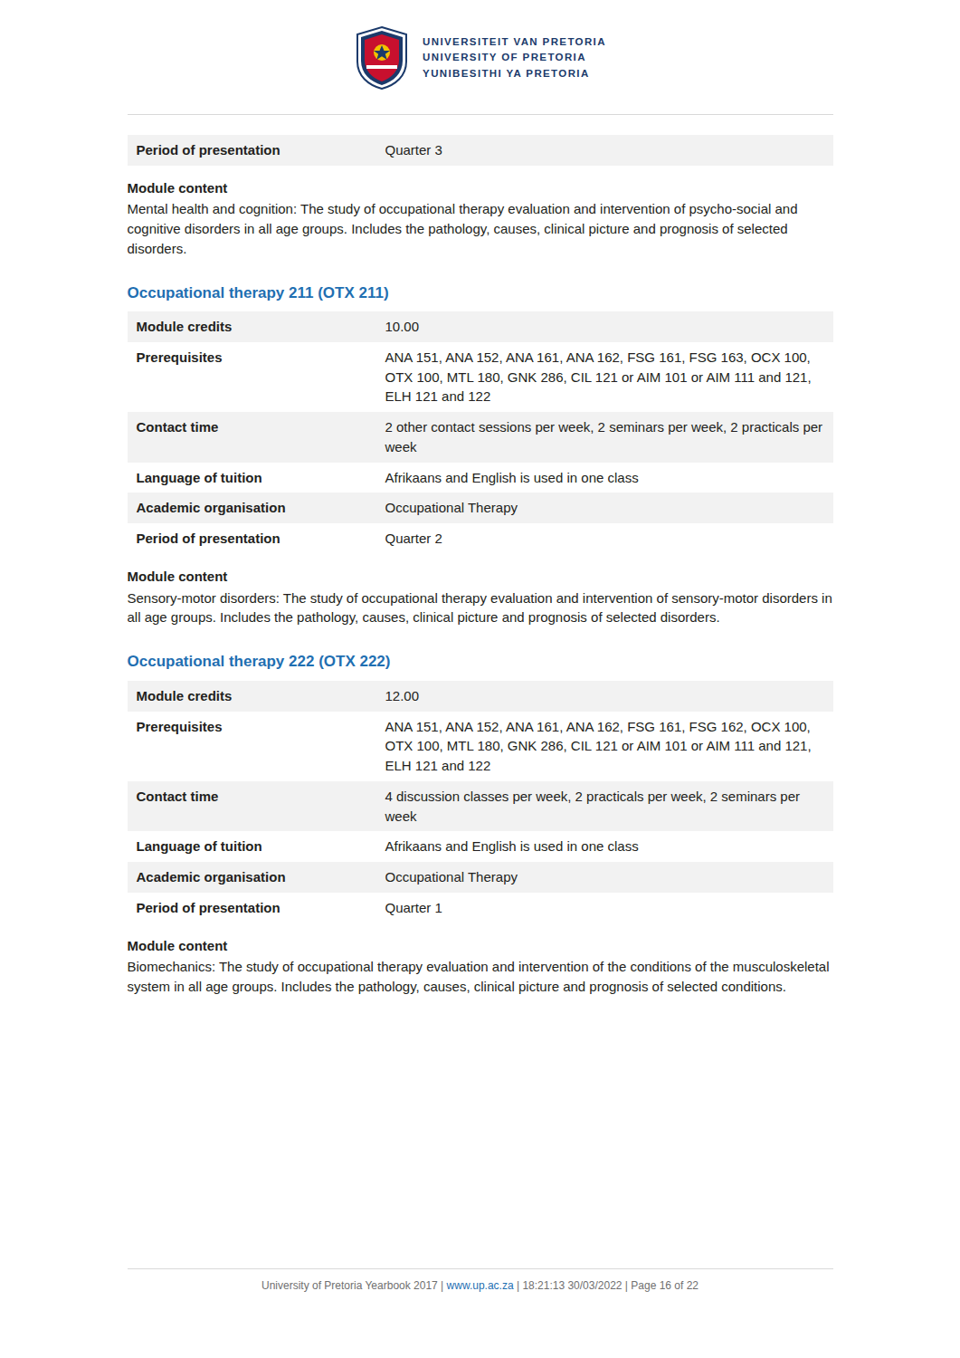Universiteit van Pretoria
University of Pretoria
Yunibesithi ya Pretoria
| Period of presentation | Quarter 3 |
Module content
Mental health and cognition: The study of occupational therapy evaluation and intervention of psycho-social and cognitive disorders in all age groups. Includes the pathology, causes, clinical picture and prognosis of selected disorders.
Occupational therapy 211 (OTX 211)
| Module credits | 10.00 |
| Prerequisites | ANA 151, ANA 152, ANA 161, ANA 162, FSG 161, FSG 163, OCX 100, OTX 100, MTL 180, GNK 286, CIL 121 or AIM 101 or AIM 111 and 121, ELH 121 and 122 |
| Contact time | 2 other contact sessions per week, 2 seminars per week, 2 practicals per week |
| Language of tuition | Afrikaans and English is used in one class |
| Academic organisation | Occupational Therapy |
| Period of presentation | Quarter 2 |
Module content
Sensory-motor disorders: The study of occupational therapy evaluation and intervention of sensory-motor disorders in all age groups. Includes the pathology, causes, clinical picture and prognosis of selected disorders.
Occupational therapy 222 (OTX 222)
| Module credits | 12.00 |
| Prerequisites | ANA 151, ANA 152, ANA 161, ANA 162, FSG 161, FSG 162, OCX 100, OTX 100, MTL 180, GNK 286, CIL 121 or AIM 101 or AIM 111 and 121, ELH 121 and 122 |
| Contact time | 4 discussion classes per week, 2 practicals per week, 2 seminars per week |
| Language of tuition | Afrikaans and English is used in one class |
| Academic organisation | Occupational Therapy |
| Period of presentation | Quarter 1 |
Module content
Biomechanics: The study of occupational therapy evaluation and intervention of the conditions of the musculoskeletal system in all age groups. Includes the pathology, causes, clinical picture and prognosis of selected conditions.
University of Pretoria Yearbook 2017 | www.up.ac.za | 18:21:13 30/03/2022 | Page 16 of 22